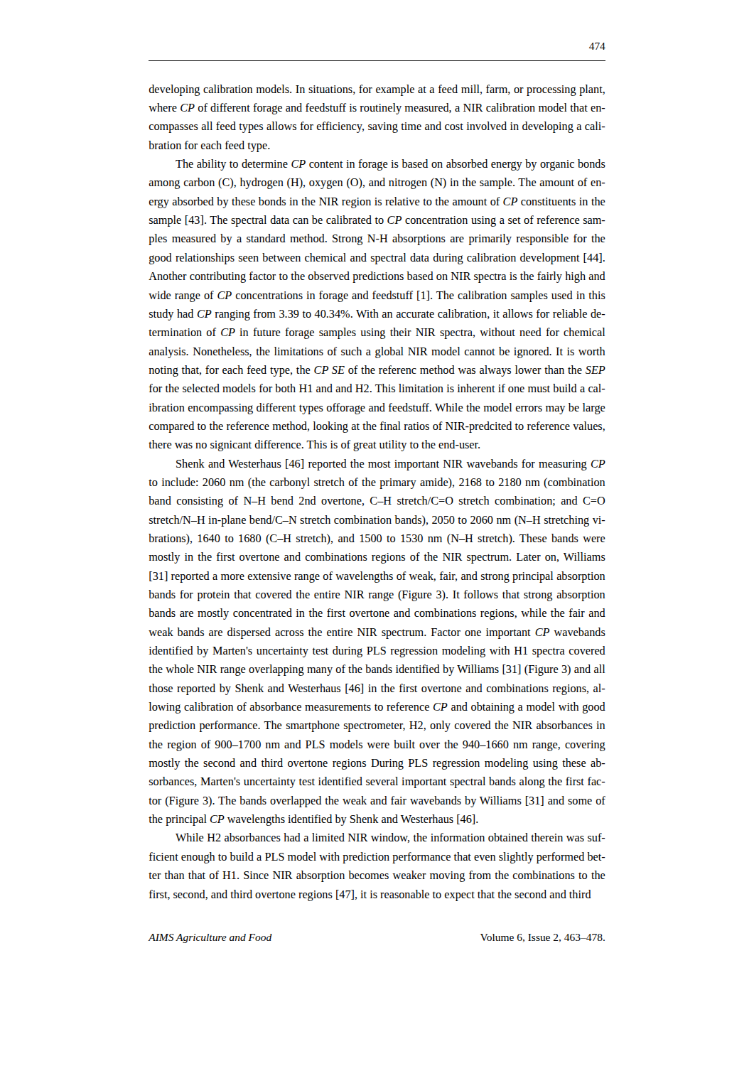474
developing calibration models. In situations, for example at a feed mill, farm, or processing plant, where CP of different forage and feedstuff is routinely measured, a NIR calibration model that encompasses all feed types allows for efficiency, saving time and cost involved in developing a calibration for each feed type.
The ability to determine CP content in forage is based on absorbed energy by organic bonds among carbon (C), hydrogen (H), oxygen (O), and nitrogen (N) in the sample. The amount of energy absorbed by these bonds in the NIR region is relative to the amount of CP constituents in the sample [43]. The spectral data can be calibrated to CP concentration using a set of reference samples measured by a standard method. Strong N-H absorptions are primarily responsible for the good relationships seen between chemical and spectral data during calibration development [44]. Another contributing factor to the observed predictions based on NIR spectra is the fairly high and wide range of CP concentrations in forage and feedstuff [1]. The calibration samples used in this study had CP ranging from 3.39 to 40.34%. With an accurate calibration, it allows for reliable determination of CP in future forage samples using their NIR spectra, without need for chemical analysis. Nonetheless, the limitations of such a global NIR model cannot be ignored. It is worth noting that, for each feed type, the CP SE of the referenc method was always lower than the SEP for the selected models for both H1 and and H2. This limitation is inherent if one must build a calibration encompassing different types offorage and feedstuff. While the model errors may be large compared to the reference method, looking at the final ratios of NIR-predcited to reference values, there was no signicant difference. This is of great utility to the end-user.
Shenk and Westerhaus [46] reported the most important NIR wavebands for measuring CP to include: 2060 nm (the carbonyl stretch of the primary amide), 2168 to 2180 nm (combination band consisting of N–H bend 2nd overtone, C–H stretch/C=O stretch combination; and C=O stretch/N–H in-plane bend/C–N stretch combination bands), 2050 to 2060 nm (N–H stretching vibrations), 1640 to 1680 (C–H stretch), and 1500 to 1530 nm (N–H stretch). These bands were mostly in the first overtone and combinations regions of the NIR spectrum. Later on, Williams [31] reported a more extensive range of wavelengths of weak, fair, and strong principal absorption bands for protein that covered the entire NIR range (Figure 3). It follows that strong absorption bands are mostly concentrated in the first overtone and combinations regions, while the fair and weak bands are dispersed across the entire NIR spectrum. Factor one important CP wavebands identified by Marten's uncertainty test during PLS regression modeling with H1 spectra covered the whole NIR range overlapping many of the bands identified by Williams [31] (Figure 3) and all those reported by Shenk and Westerhaus [46] in the first overtone and combinations regions, allowing calibration of absorbance measurements to reference CP and obtaining a model with good prediction performance. The smartphone spectrometer, H2, only covered the NIR absorbances in the region of 900–1700 nm and PLS models were built over the 940–1660 nm range, covering mostly the second and third overtone regions During PLS regression modeling using these absorbances, Marten's uncertainty test identified several important spectral bands along the first factor (Figure 3). The bands overlapped the weak and fair wavebands by Williams [31] and some of the principal CP wavelengths identified by Shenk and Westerhaus [46].
While H2 absorbances had a limited NIR window, the information obtained therein was sufficient enough to build a PLS model with prediction performance that even slightly performed better than that of H1. Since NIR absorption becomes weaker moving from the combinations to the first, second, and third overtone regions [47], it is reasonable to expect that the second and third
AIMS Agriculture and Food
Volume 6, Issue 2, 463–478.